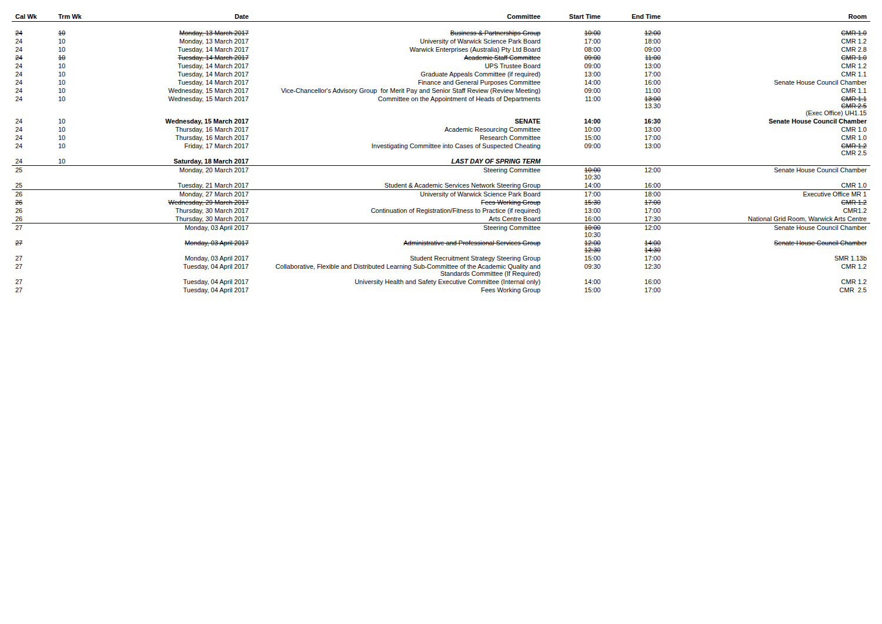| Cal Wk | Trm Wk | Date | Committee | Start Time | End Time | Room |
| --- | --- | --- | --- | --- | --- | --- |
| 24 | 10 | Monday, 13 March 2017 | Business & Partnerships Group | 10:00 | 12:00 | CMR 1.0 |
| 24 | 10 | Monday, 13 March 2017 | University of Warwick Science Park Board | 17:00 | 18:00 | CMR 1.2 |
| 24 | 10 | Tuesday, 14 March 2017 | Warwick Enterprises (Australia) Pty Ltd Board | 08:00 | 09:00 | CMR 2.8 |
| 24 | 10 | Tuesday, 14 March 2017 | Academic Staff Committee | 09:00 | 11:00 | CMR 1.0 |
| 24 | 10 | Tuesday, 14 March 2017 | UPS Trustee Board | 09:00 | 13:00 | CMR 1.2 |
| 24 | 10 | Tuesday, 14 March 2017 | Graduate Appeals Committee (if required) | 13:00 | 17:00 | CMR 1.1 |
| 24 | 10 | Tuesday, 14 March 2017 | Finance and General Purposes Committee | 14:00 | 16:00 | Senate House Council Chamber |
| 24 | 10 | Wednesday, 15 March 2017 | Vice-Chancellor's Advisory Group for Merit Pay and Senior Staff Review (Review Meeting) | 09:00 | 11:00 | CMR 1.1 |
| 24 | 10 | Wednesday, 15 March 2017 | Committee on the Appointment of Heads of Departments | 11:00 | 13:00 13.30 | CMR 1.1 CMR 2.5 (Exec Office) UH1.15 |
| 24 | 10 | Wednesday, 15 March 2017 | SENATE | 14:00 | 16:30 | Senate House Council Chamber |
| 24 | 10 | Thursday, 16 March 2017 | Academic Resourcing Committee | 10:00 | 13:00 | CMR 1.0 |
| 24 | 10 | Thursday, 16 March 2017 | Research Committee | 15:00 | 17:00 | CMR 1.0 |
| 24 | 10 | Friday, 17 March 2017 | Investigating Committee into Cases of Suspected Cheating | 09:00 | 13:00 | CMR 1.2 CMR 2.5 |
| 24 | 10 | Saturday, 18 March 2017 | LAST DAY OF SPRING TERM | | | |
| 25 | | Monday, 20 March 2017 | Steering Committee | 10:00 10:30 | 12:00 | Senate House Council Chamber |
| 25 | | Tuesday, 21 March 2017 | Student & Academic Services Network Steering Group | 14:00 | 16:00 | CMR 1.0 |
| 26 | | Monday, 27 March 2017 | University of Warwick Science Park Board | 17:00 | 18:00 | Executive Office MR 1 |
| 26 | | Wednesday, 29 March 2017 | Fees Working Group | 15:30 | 17:00 | CMR 1.2 |
| 26 | | Thursday, 30 March 2017 | Continuation of Registration/Fitness to Practice (if required) | 13:00 | 17:00 | CMR1.2 |
| 26 | | Thursday, 30 March 2017 | Arts Centre Board | 16:00 | 17:30 | National Grid Room, Warwick Arts Centre |
| 27 | | Monday, 03 April 2017 | Steering Committee | 10:00 10:30 | 12:00 | Senate House Council Chamber |
| 27 | | Monday, 03 April 2017 | Administrative and Professional Services Group | 12:00 12:30 | 14:00 14:30 | Senate House Council Chamber |
| 27 | | Monday, 03 April 2017 | Student Recruitment Strategy Steering Group | 15:00 | 17:00 | SMR 1.13b |
| 27 | | Tuesday, 04 April 2017 | Collaborative, Flexible and Distributed Learning Sub-Committee of the Academic Quality and Standards Committee (If Required) | 09:30 | 12:30 | CMR 1.2 |
| 27 | | Tuesday, 04 April 2017 | University Health and Safety Executive Committee (Internal only) | 14:00 | 16:00 | CMR 1.2 |
| 27 | | Tuesday, 04 April 2017 | Fees Working Group | 15:00 | 17:00 | CMR 2.5 |